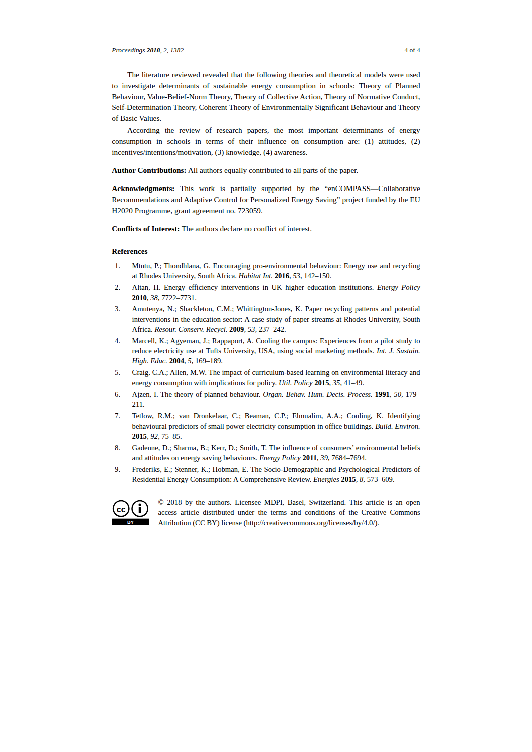Proceedings 2018, 2, 1382
4 of 4
The literature reviewed revealed that the following theories and theoretical models were used to investigate determinants of sustainable energy consumption in schools: Theory of Planned Behaviour, Value-Belief-Norm Theory, Theory of Collective Action, Theory of Normative Conduct, Self-Determination Theory, Coherent Theory of Environmentally Significant Behaviour and Theory of Basic Values.
According the review of research papers, the most important determinants of energy consumption in schools in terms of their influence on consumption are: (1) attitudes, (2) incentives/intentions/motivation, (3) knowledge, (4) awareness.
Author Contributions: All authors equally contributed to all parts of the paper.
Acknowledgments: This work is partially supported by the “enCOMPASS—Collaborative Recommendations and Adaptive Control for Personalized Energy Saving” project funded by the EU H2020 Programme, grant agreement no. 723059.
Conflicts of Interest: The authors declare no conflict of interest.
References
Mtutu, P.; Thondhlana, G. Encouraging pro-environmental behaviour: Energy use and recycling at Rhodes University, South Africa. Habitat Int. 2016, 53, 142–150.
Altan, H. Energy efficiency interventions in UK higher education institutions. Energy Policy 2010, 38, 7722–7731.
Amutenya, N.; Shackleton, C.M.; Whittington-Jones, K. Paper recycling patterns and potential interventions in the education sector: A case study of paper streams at Rhodes University, South Africa. Resour. Conserv. Recycl. 2009, 53, 237–242.
Marcell, K.; Agyeman, J.; Rappaport, A. Cooling the campus: Experiences from a pilot study to reduce electricity use at Tufts University, USA, using social marketing methods. Int. J. Sustain. High. Educ. 2004, 5, 169–189.
Craig, C.A.; Allen, M.W. The impact of curriculum-based learning on environmental literacy and energy consumption with implications for policy. Util. Policy 2015, 35, 41–49.
Ajzen, I. The theory of planned behaviour. Organ. Behav. Hum. Decis. Process. 1991, 50, 179–211.
Tetlow, R.M.; van Dronkelaar, C.; Beaman, C.P.; Elmualim, A.A.; Couling, K. Identifying behavioural predictors of small power electricity consumption in office buildings. Build. Environ. 2015, 92, 75–85.
Gadenne, D.; Sharma, B.; Kerr, D.; Smith, T. The influence of consumers’ environmental beliefs and attitudes on energy saving behaviours. Energy Policy 2011, 39, 7684–7694.
Frederiks, E.; Stenner, K.; Hobman, E. The Socio-Demographic and Psychological Predictors of Residential Energy Consumption: A Comprehensive Review. Energies 2015, 8, 573–609.
cc BY
© 2018 by the authors. Licensee MDPI, Basel, Switzerland. This article is an open access article distributed under the terms and conditions of the Creative Commons Attribution (CC BY) license (http://creativecommons.org/licenses/by/4.0/).